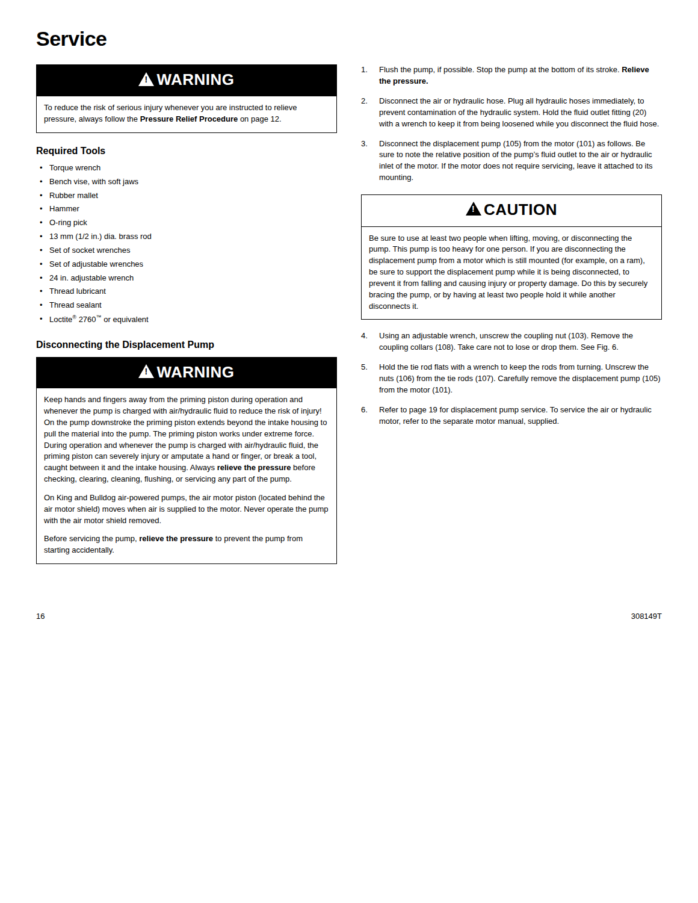Service
WARNING
To reduce the risk of serious injury whenever you are instructed to relieve pressure, always follow the Pressure Relief Procedure on page 12.
Required Tools
Torque wrench
Bench vise, with soft jaws
Rubber mallet
Hammer
O-ring pick
13 mm (1/2 in.) dia. brass rod
Set of socket wrenches
Set of adjustable wrenches
24 in. adjustable wrench
Thread lubricant
Thread sealant
Loctite® 2760™ or equivalent
Disconnecting the Displacement Pump
WARNING
Keep hands and fingers away from the priming piston during operation and whenever the pump is charged with air/hydraulic fluid to reduce the risk of injury! On the pump downstroke the priming piston extends beyond the intake housing to pull the material into the pump. The priming piston works under extreme force. During operation and whenever the pump is charged with air/hydraulic fluid, the priming piston can severely injury or amputate a hand or finger, or break a tool, caught between it and the intake housing. Always relieve the pressure before checking, clearing, cleaning, flushing, or servicing any part of the pump.
On King and Bulldog air-powered pumps, the air motor piston (located behind the air motor shield) moves when air is supplied to the motor. Never operate the pump with the air motor shield removed.
Before servicing the pump, relieve the pressure to prevent the pump from starting accidentally.
Flush the pump, if possible. Stop the pump at the bottom of its stroke. Relieve the pressure.
Disconnect the air or hydraulic hose. Plug all hydraulic hoses immediately, to prevent contamination of the hydraulic system. Hold the fluid outlet fitting (20) with a wrench to keep it from being loosened while you disconnect the fluid hose.
Disconnect the displacement pump (105) from the motor (101) as follows. Be sure to note the relative position of the pump’s fluid outlet to the air or hydraulic inlet of the motor. If the motor does not require servicing, leave it attached to its mounting.
CAUTION
Be sure to use at least two people when lifting, moving, or disconnecting the pump. This pump is too heavy for one person. If you are disconnecting the displacement pump from a motor which is still mounted (for example, on a ram), be sure to support the displacement pump while it is being disconnected, to prevent it from falling and causing injury or property damage. Do this by securely bracing the pump, or by having at least two people hold it while another disconnects it.
Using an adjustable wrench, unscrew the coupling nut (103). Remove the coupling collars (108). Take care not to lose or drop them. See Fig. 6.
Hold the tie rod flats with a wrench to keep the rods from turning. Unscrew the nuts (106) from the tie rods (107). Carefully remove the displacement pump (105) from the motor (101).
Refer to page 19 for displacement pump service. To service the air or hydraulic motor, refer to the separate motor manual, supplied.
16 308149T